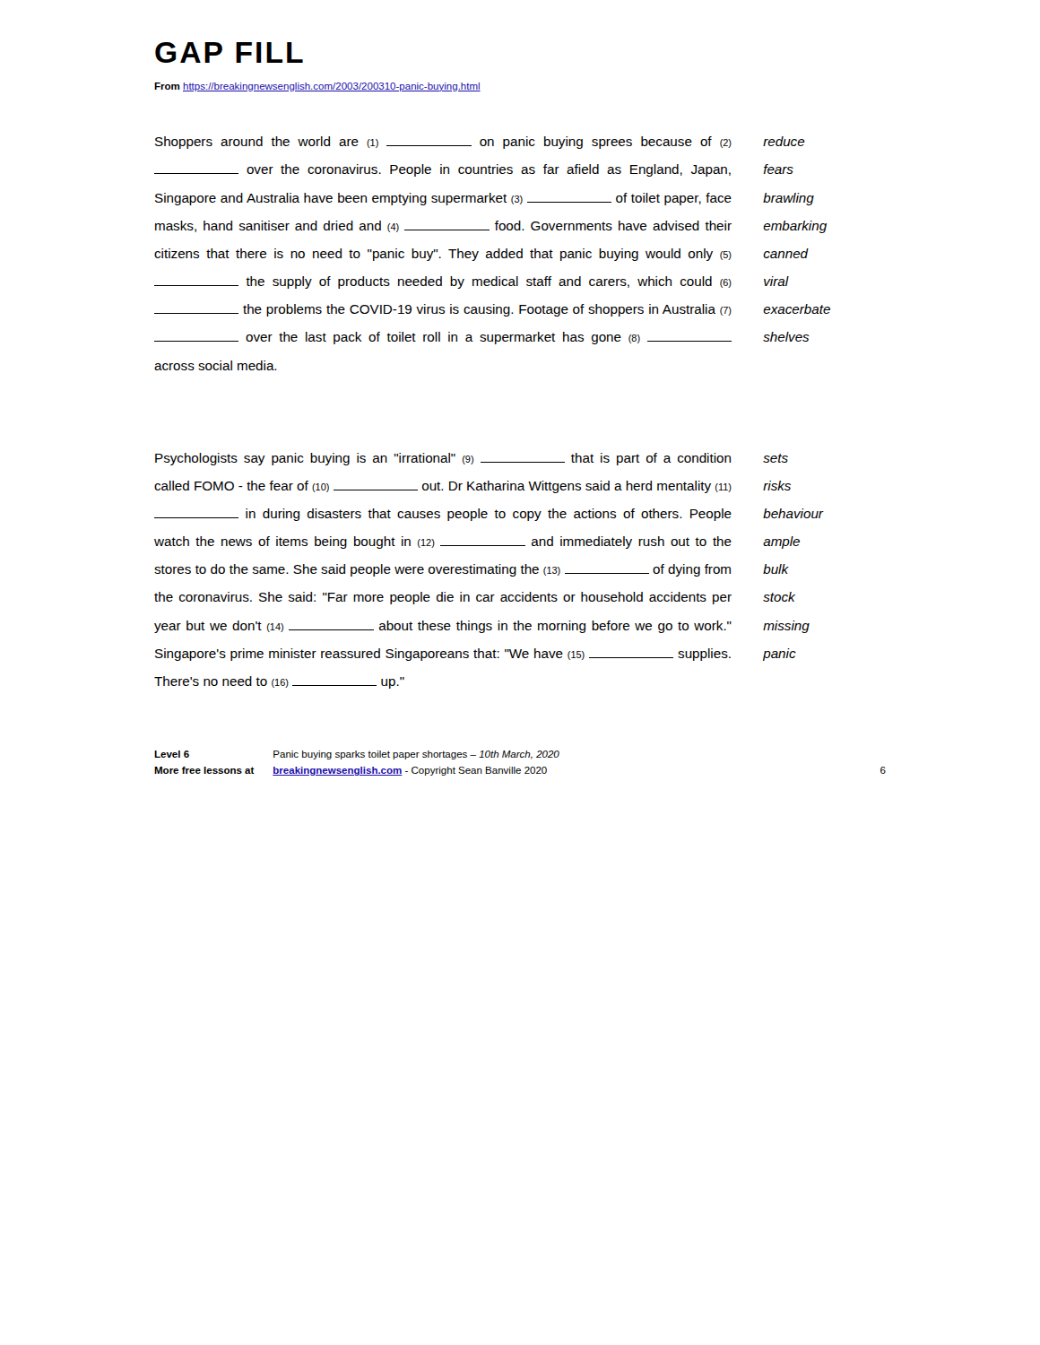GAP FILL
From https://breakingnewsenglish.com/2003/200310-panic-buying.html
Shoppers around the world are (1) on panic buying sprees because of (2) over the coronavirus. People in countries as far afield as England, Japan, Singapore and Australia have been emptying supermarket (3) of toilet paper, face masks, hand sanitiser and dried and (4) food. Governments have advised their citizens that there is no need to "panic buy". They added that panic buying would only (5) the supply of products needed by medical staff and carers, which could (6) the problems the COVID-19 virus is causing. Footage of shoppers in Australia (7) over the last pack of toilet roll in a supermarket has gone (8) across social media.
reduce
fears
brawling
embarking
canned
viral
exacerbate
shelves
Psychologists say panic buying is an "irrational" (9) that is part of a condition called FOMO - the fear of (10) out. Dr Katharina Wittgens said a herd mentality (11) in during disasters that causes people to copy the actions of others. People watch the news of items being bought in (12) and immediately rush out to the stores to do the same. She said people were overestimating the (13) of dying from the coronavirus. She said: "Far more people die in car accidents or household accidents per year but we don't (14) about these things in the morning before we go to work." Singapore's prime minister reassured Singaporeans that: "We have (15) supplies. There's no need to (16) up."
sets
risks
behaviour
ample
bulk
stock
missing
panic
| Level 6 | Panic buying sparks toilet paper shortages – 10th March, 2020 | |
| More free lessons at | breakingnewsenglish.com - Copyright Sean Banville 2020 | 6 |